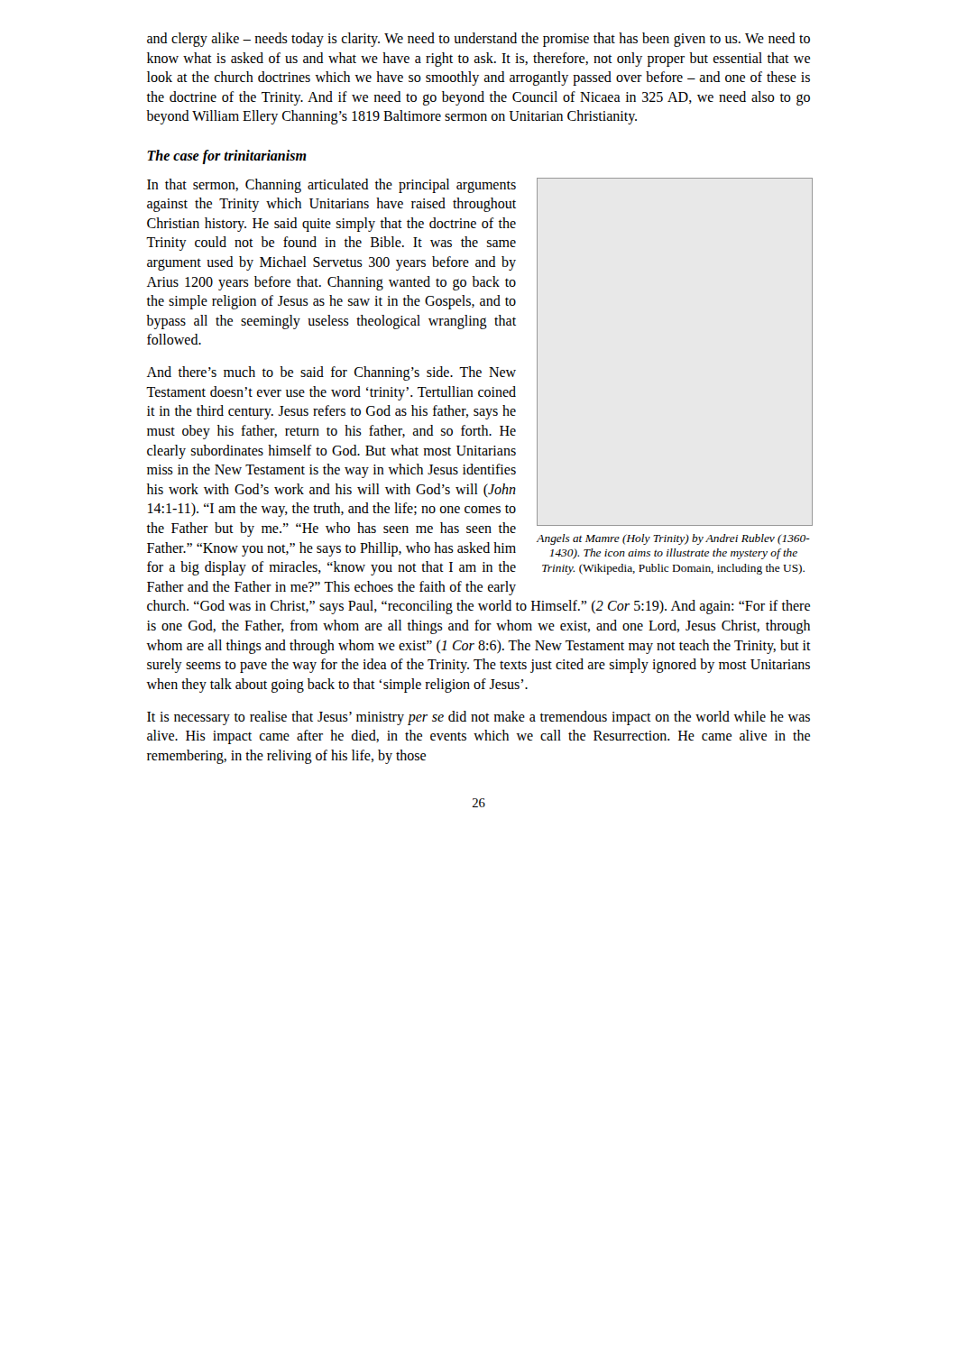and clergy alike – needs today is clarity. We need to understand the promise that has been given to us. We need to know what is asked of us and what we have a right to ask. It is, therefore, not only proper but essential that we look at the church doctrines which we have so smoothly and arrogantly passed over before – and one of these is the doctrine of the Trinity. And if we need to go beyond the Council of Nicaea in 325 AD, we need also to go beyond William Ellery Channing’s 1819 Baltimore sermon on Unitarian Christianity.
The case for trinitarianism
Angels at Mamre (Holy Trinity) by Andrei Rublev (1360-1430). The icon aims to illustrate the mystery of the Trinity. (Wikipedia, Public Domain, including the US).
In that sermon, Channing articulated the principal arguments against the Trinity which Unitarians have raised throughout Christian history. He said quite simply that the doctrine of the Trinity could not be found in the Bible. It was the same argument used by Michael Servetus 300 years before and by Arius 1200 years before that. Channing wanted to go back to the simple religion of Jesus as he saw it in the Gospels, and to bypass all the seemingly useless theological wrangling that followed.
And there’s much to be said for Channing’s side. The New Testament doesn’t ever use the word ‘trinity’. Tertullian coined it in the third century. Jesus refers to God as his father, says he must obey his father, return to his father, and so forth. He clearly subordinates himself to God. But what most Unitarians miss in the New Testament is the way in which Jesus identifies his work with God’s work and his will with God’s will (John 14:1-11). “I am the way, the truth, and the life; no one comes to the Father but by me.” “He who has seen me has seen the Father.” “Know you not,” he says to Phillip, who has asked him for a big display of miracles, “know you not that I am in the Father and the Father in me?” This echoes the faith of the early church. “God was in Christ,” says Paul, “reconciling the world to Himself.” (2 Cor 5:19). And again: “For if there is one God, the Father, from whom are all things and for whom we exist, and one Lord, Jesus Christ, through whom are all things and through whom we exist” (1 Cor 8:6). The New Testament may not teach the Trinity, but it surely seems to pave the way for the idea of the Trinity. The texts just cited are simply ignored by most Unitarians when they talk about going back to that ‘simple religion of Jesus’.
It is necessary to realise that Jesus’ ministry per se did not make a tremendous impact on the world while he was alive. His impact came after he died, in the events which we call the Resurrection. He came alive in the remembering, in the reliving of his life, by those
26